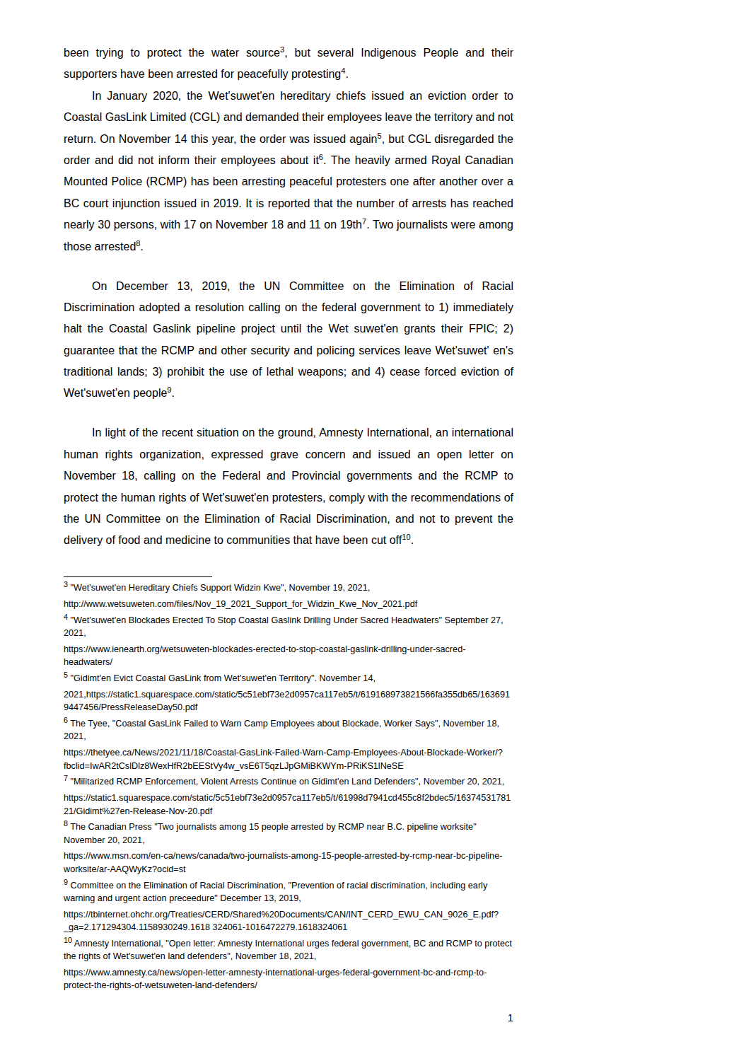been trying to protect the water source3, but several Indigenous People and their supporters have been arrested for peacefully protesting4.
In January 2020, the Wet'suwet'en hereditary chiefs issued an eviction order to Coastal GasLink Limited (CGL) and demanded their employees leave the territory and not return. On November 14 this year, the order was issued again5, but CGL disregarded the order and did not inform their employees about it6. The heavily armed Royal Canadian Mounted Police (RCMP) has been arresting peaceful protesters one after another over a BC court injunction issued in 2019. It is reported that the number of arrests has reached nearly 30 persons, with 17 on November 18 and 11 on 19th7. Two journalists were among those arrested8.
On December 13, 2019, the UN Committee on the Elimination of Racial Discrimination adopted a resolution calling on the federal government to 1) immediately halt the Coastal Gaslink pipeline project until the Wet suwet'en grants their FPIC; 2) guarantee that the RCMP and other security and policing services leave Wet'suwet' en's traditional lands; 3) prohibit the use of lethal weapons; and 4) cease forced eviction of Wet'suwet'en people9.
In light of the recent situation on the ground, Amnesty International, an international human rights organization, expressed grave concern and issued an open letter on November 18, calling on the Federal and Provincial governments and the RCMP to protect the human rights of Wet'suwet'en protesters, comply with the recommendations of the UN Committee on the Elimination of Racial Discrimination, and not to prevent the delivery of food and medicine to communities that have been cut off10.
3 "Wet'suwet'en Hereditary Chiefs Support Widzin Kwe", November 19, 2021,
http://www.wetsuweten.com/files/Nov_19_2021_Support_for_Widzin_Kwe_Nov_2021.pdf
4 "Wet'suwet'en Blockades Erected To Stop Coastal Gaslink Drilling Under Sacred Headwaters" September 27, 2021,
https://www.ienearth.org/wetsuweten-blockades-erected-to-stop-coastal-gaslink-drilling-under-sacred-headwaters/
5 "Gidimt'en Evict Coastal GasLink from Wet'suwet'en Territory". November 14,
2021,https://static1.squarespace.com/static/5c51ebf73e2d0957ca117eb5/t/619168973821566fa355db65/1636919447456/PressReleaseDay50.pdf
6 The Tyee, "Coastal GasLink Failed to Warn Camp Employees about Blockade, Worker Says", November 18, 2021,
https://thetyee.ca/News/2021/11/18/Coastal-GasLink-Failed-Warn-Camp-Employees-About-Blockade-Worker/?fbclid=IwAR2tCslDlz8WexHfR2bEEStVy4w_vsE6T5qzLJpGMiBKWYm-PRiKS1lNeSE
7 "Militarized RCMP Enforcement, Violent Arrests Continue on Gidimt'en Land Defenders", November 20, 2021,
https://static1.squarespace.com/static/5c51ebf73e2d0957ca117eb5/t/61998d7941cd455c8f2bdec5/1637453178121/Gidimt%27en-Release-Nov-20.pdf
8 The Canadian Press "Two journalists among 15 people arrested by RCMP near B.C. pipeline worksite" November 20, 2021,
https://www.msn.com/en-ca/news/canada/two-journalists-among-15-people-arrested-by-rcmp-near-bc-pipeline-worksite/ar-AAQWyKz?ocid=st
9 Committee on the Elimination of Racial Discrimination, "Prevention of racial discrimination, including early warning and urgent action preceedure" December 13, 2019,
https://tbinternet.ohchr.org/Treaties/CERD/Shared%20Documents/CAN/INT_CERD_EWU_CAN_9026_E.pdf?_ga=2.171294304.1158930249.1618 324061-1016472279.1618324061
10 Amnesty International, "Open letter: Amnesty International urges federal government, BC and RCMP to protect the rights of Wet'suwet'en land defenders", November 18, 2021,
https://www.amnesty.ca/news/open-letter-amnesty-international-urges-federal-government-bc-and-rcmp-to-protect-the-rights-of-wetsuweten-land-defenders/
1